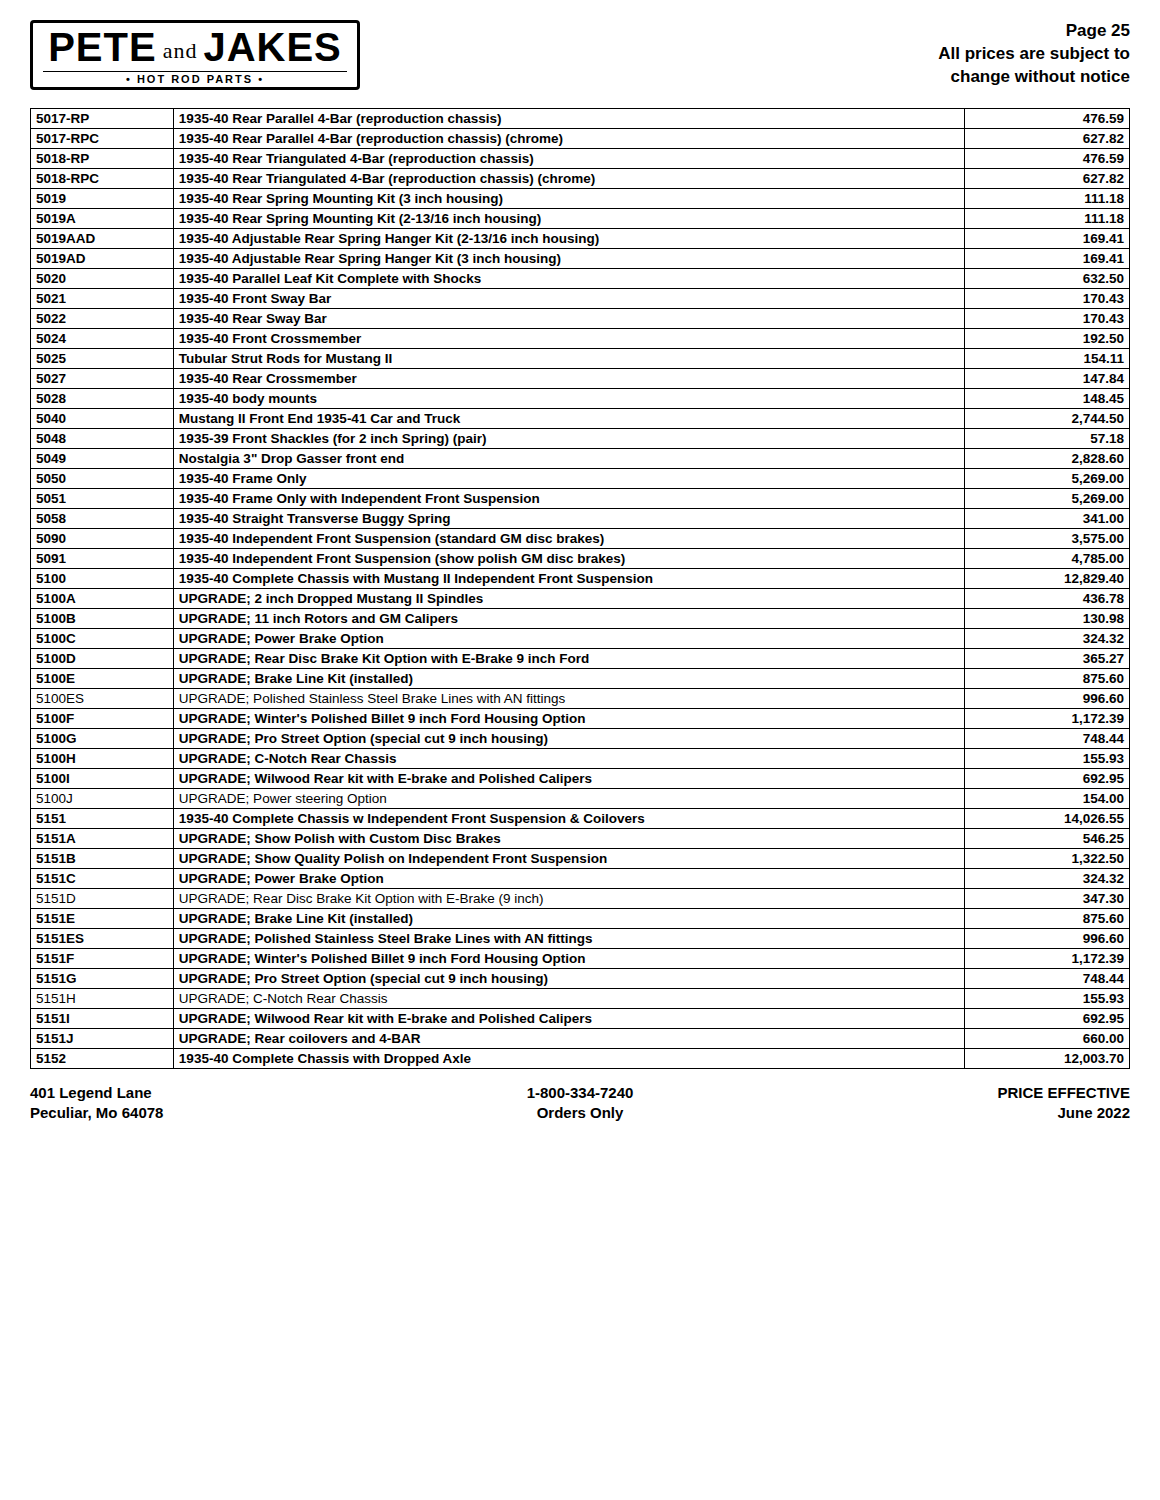PETE and JAKES
• HOT ROD PARTS •
Page 25
All prices are subject to
change without notice
| 5017-RP | 1935-40 Rear Parallel 4-Bar (reproduction chassis) | 476.59 |
| 5017-RPC | 1935-40 Rear Parallel 4-Bar (reproduction chassis) (chrome) | 627.82 |
| 5018-RP | 1935-40 Rear Triangulated 4-Bar (reproduction chassis) | 476.59 |
| 5018-RPC | 1935-40 Rear Triangulated 4-Bar (reproduction chassis) (chrome) | 627.82 |
| 5019 | 1935-40 Rear Spring Mounting Kit (3 inch housing) | 111.18 |
| 5019A | 1935-40 Rear Spring Mounting Kit (2-13/16 inch housing) | 111.18 |
| 5019AAD | 1935-40 Adjustable Rear Spring Hanger Kit (2-13/16 inch housing) | 169.41 |
| 5019AD | 1935-40 Adjustable Rear Spring Hanger Kit (3 inch housing) | 169.41 |
| 5020 | 1935-40 Parallel Leaf Kit Complete with Shocks | 632.50 |
| 5021 | 1935-40 Front Sway Bar | 170.43 |
| 5022 | 1935-40 Rear Sway Bar | 170.43 |
| 5024 | 1935-40 Front Crossmember | 192.50 |
| 5025 | Tubular Strut Rods for Mustang II | 154.11 |
| 5027 | 1935-40 Rear Crossmember | 147.84 |
| 5028 | 1935-40 body mounts | 148.45 |
| 5040 | Mustang II Front End 1935-41 Car and Truck | 2,744.50 |
| 5048 | 1935-39 Front Shackles (for 2 inch Spring) (pair) | 57.18 |
| 5049 | Nostalgia 3" Drop Gasser front end | 2,828.60 |
| 5050 | 1935-40 Frame Only | 5,269.00 |
| 5051 | 1935-40 Frame Only with Independent Front Suspension | 5,269.00 |
| 5058 | 1935-40 Straight Transverse Buggy Spring | 341.00 |
| 5090 | 1935-40 Independent Front Suspension (standard GM disc brakes) | 3,575.00 |
| 5091 | 1935-40 Independent Front Suspension (show polish GM disc brakes) | 4,785.00 |
| 5100 | 1935-40 Complete Chassis with Mustang II Independent Front Suspension | 12,829.40 |
| 5100A | UPGRADE; 2 inch Dropped Mustang II Spindles | 436.78 |
| 5100B | UPGRADE; 11 inch Rotors and GM Calipers | 130.98 |
| 5100C | UPGRADE; Power Brake Option | 324.32 |
| 5100D | UPGRADE; Rear Disc Brake Kit Option with E-Brake 9 inch Ford | 365.27 |
| 5100E | UPGRADE; Brake Line Kit (installed) | 875.60 |
| 5100ES | UPGRADE; Polished Stainless Steel Brake Lines with AN fittings | 996.60 |
| 5100F | UPGRADE; Winter's Polished Billet 9 inch Ford Housing Option | 1,172.39 |
| 5100G | UPGRADE; Pro Street Option (special cut 9 inch housing) | 748.44 |
| 5100H | UPGRADE; C-Notch Rear Chassis | 155.93 |
| 5100I | UPGRADE; Wilwood Rear kit with E-brake and Polished Calipers | 692.95 |
| 5100J | UPGRADE; Power steering Option | 154.00 |
| 5151 | 1935-40 Complete Chassis w Independent Front Suspension & Coilovers | 14,026.55 |
| 5151A | UPGRADE; Show Polish with Custom Disc Brakes | 546.25 |
| 5151B | UPGRADE; Show Quality Polish on Independent Front Suspension | 1,322.50 |
| 5151C | UPGRADE; Power Brake Option | 324.32 |
| 5151D | UPGRADE; Rear Disc Brake Kit Option with E-Brake (9 inch) | 347.30 |
| 5151E | UPGRADE; Brake Line Kit (installed) | 875.60 |
| 5151ES | UPGRADE; Polished Stainless Steel Brake Lines with AN fittings | 996.60 |
| 5151F | UPGRADE; Winter's Polished Billet 9 inch Ford Housing Option | 1,172.39 |
| 5151G | UPGRADE; Pro Street Option (special cut 9 inch housing) | 748.44 |
| 5151H | UPGRADE; C-Notch Rear Chassis | 155.93 |
| 5151I | UPGRADE; Wilwood Rear kit with E-brake and Polished Calipers | 692.95 |
| 5151J | UPGRADE; Rear coilovers and 4-BAR | 660.00 |
| 5152 | 1935-40 Complete Chassis with Dropped Axle | 12,003.70 |
401 Legend Lane
Peculiar, Mo 64078
1-800-334-7240
Orders Only
PRICE EFFECTIVE
June 2022